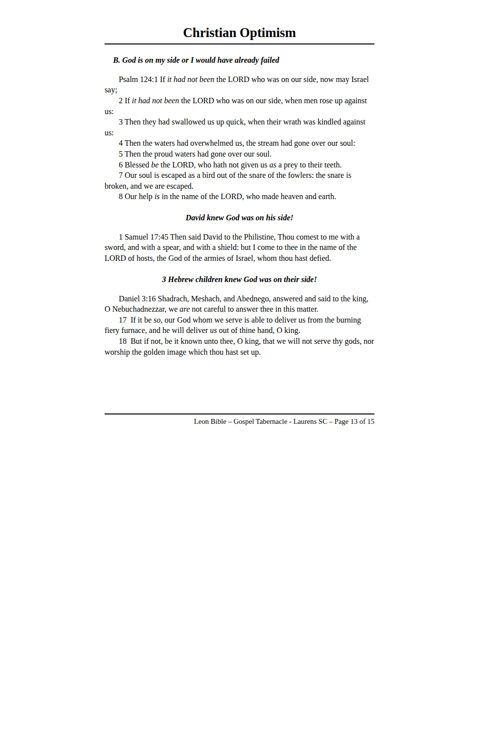Christian Optimism
B. God is on my side or I would have already failed
Psalm 124:1 If it had not been the LORD who was on our side, now may Israel say;
2 If it had not been the LORD who was on our side, when men rose up against us:
3 Then they had swallowed us up quick, when their wrath was kindled against us:
4 Then the waters had overwhelmed us, the stream had gone over our soul:
5 Then the proud waters had gone over our soul.
6 Blessed be the LORD, who hath not given us as a prey to their teeth.
7 Our soul is escaped as a bird out of the snare of the fowlers: the snare is broken, and we are escaped.
8 Our help is in the name of the LORD, who made heaven and earth.
David knew God was on his side!
1 Samuel 17:45 Then said David to the Philistine, Thou comest to me with a sword, and with a spear, and with a shield: but I come to thee in the name of the LORD of hosts, the God of the armies of Israel, whom thou hast defied.
3 Hebrew children knew God was on their side!
Daniel 3:16 Shadrach, Meshach, and Abednego, answered and said to the king, O Nebuchadnezzar, we are not careful to answer thee in this matter.
17 If it be so, our God whom we serve is able to deliver us from the burning fiery furnace, and he will deliver us out of thine hand, O king.
18 But if not, be it known unto thee, O king, that we will not serve thy gods, nor worship the golden image which thou hast set up.
Leon Bible – Gospel Tabernacle - Laurens SC – Page 13 of 15